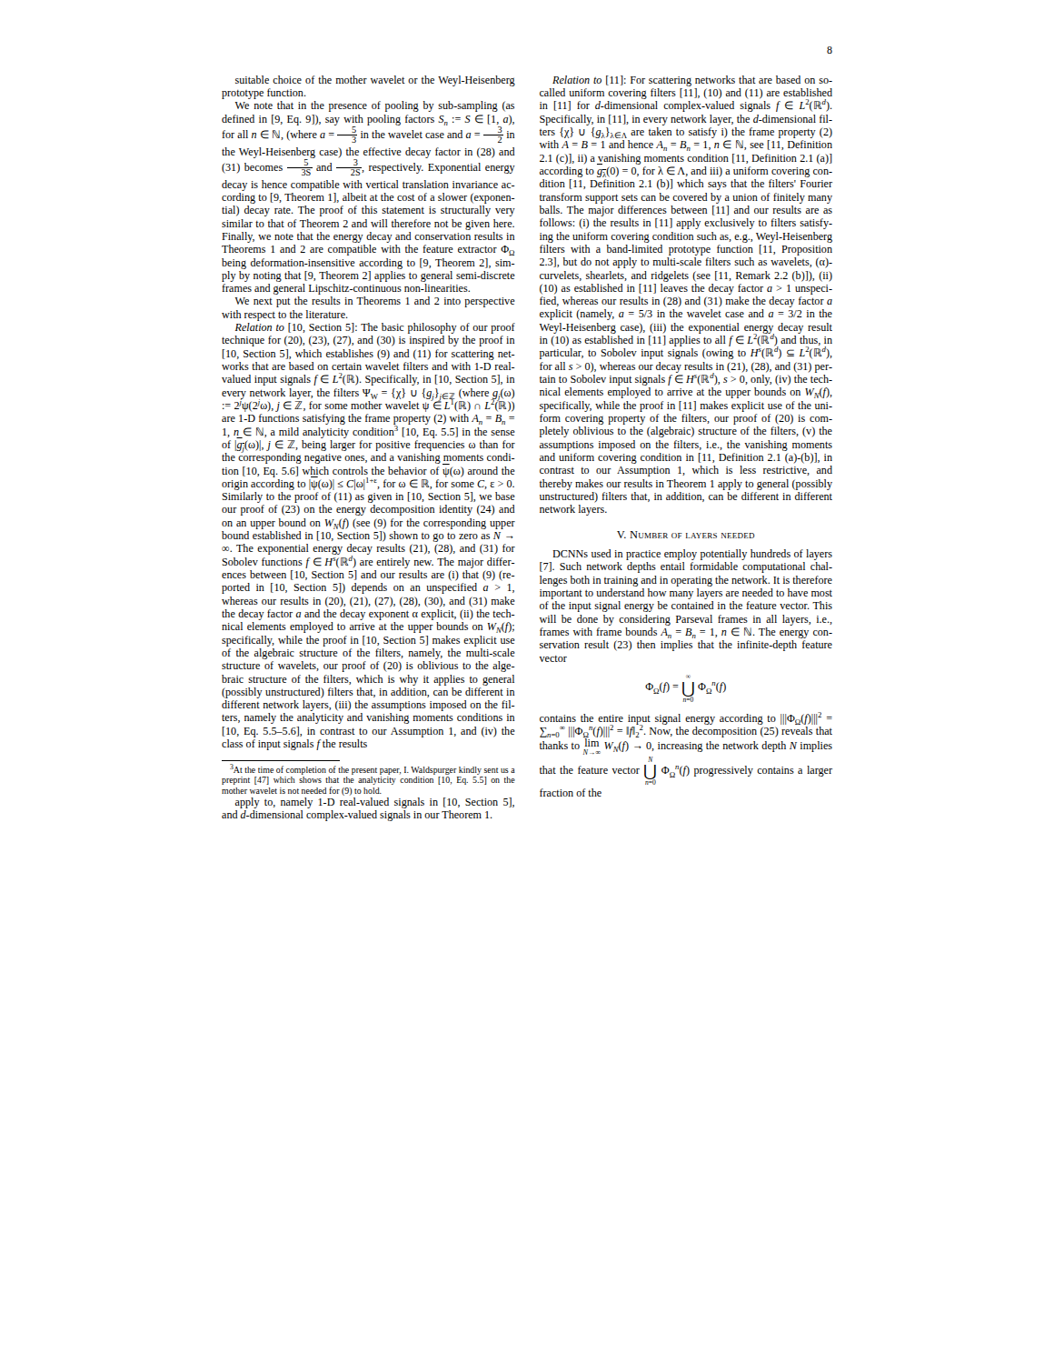8
suitable choice of the mother wavelet or the Weyl-Heisenberg prototype function.
We note that in the presence of pooling by sub-sampling (as defined in [9, Eq. 9]), say with pooling factors Sn := S ∈ [1, a), for all n ∈ ℕ, (where a = 53 in the wavelet case and a = 32 in the Weyl-Heisenberg case) the effective decay factor in (28) and (31) becomes 53S and 32S, respectively. Exponential energy decay is hence compatible with vertical translation invariance according to [9, Theorem 1], albeit at the cost of a slower (exponential) decay rate. The proof of this statement is structurally very similar to that of Theorem 2 and will therefore not be given here. Finally, we note that the energy decay and conservation results in Theorems 1 and 2 are compatible with the feature extractor ΦΩ being deformation-insensitive according to [9, Theorem 2], simply by noting that [9, Theorem 2] applies to general semi-discrete frames and general Lipschitz-continuous non-linearities.
We next put the results in Theorems 1 and 2 into perspective with respect to the literature.
Relation to [10, Section 5]: The basic philosophy of our proof technique for (20), (23), (27), and (30) is inspired by the proof in [10, Section 5], which establishes (9) and (11) for scattering networks that are based on certain wavelet filters and with 1-D real-valued input signals f ∈ L2(ℝ). Specifically, in [10, Section 5], in every network layer, the filters ΨW = {χ} ∪ {gj}j∈ℤ (where gj(ω) := 2jψ(2jω), j ∈ ℤ, for some mother wavelet ψ ∈ L1(ℝ) ∩ L2(ℝ)) are 1-D functions satisfying the frame property (2) with An = Bn = 1, n ∈ ℕ, a mild analyticity condition3 [10, Eq. 5.5] in the sense of |gj(ω)|, j ∈ ℤ, being larger for positive frequencies ω than for the corresponding negative ones, and a vanishing moments condition [10, Eq. 5.6] which controls the behavior of ψ(ω) around the origin according to |ψ(ω)| ≤ C|ω|1+ε, for ω ∈ ℝ, for some C, ε > 0. Similarly to the proof of (11) as given in [10, Section 5], we base our proof of (23) on the energy decomposition identity (24) and on an upper bound on WN(f) (see (9) for the corresponding upper bound established in [10, Section 5]) shown to go to zero as N → ∞. The exponential energy decay results (21), (28), and (31) for Sobolev functions f ∈ Hs(ℝd) are entirely new. The major differences between [10, Section 5] and our results are (i) that (9) (reported in [10, Section 5]) depends on an unspecified a > 1, whereas our results in (20), (21), (27), (28), (30), and (31) make the decay factor a and the decay exponent α explicit, (ii) the technical elements employed to arrive at the upper bounds on WN(f); specifically, while the proof in [10, Section 5] makes explicit use of the algebraic structure of the filters, namely, the multi-scale structure of wavelets, our proof of (20) is oblivious to the algebraic structure of the filters, which is why it applies to general (possibly unstructured) filters that, in addition, can be different in different network layers, (iii) the assumptions imposed on the filters, namely the analyticity and vanishing moments conditions in [10, Eq. 5.5–5.6], in contrast to our Assumption 1, and (iv) the class of input signals f the results
3At the time of completion of the present paper, I. Waldspurger kindly sent us a preprint [47] which shows that the analyticity condition [10, Eq. 5.5] on the mother wavelet is not needed for (9) to hold.
apply to, namely 1-D real-valued signals in [10, Section 5], and d-dimensional complex-valued signals in our Theorem 1.
Relation to [11]: For scattering networks that are based on so-called uniform covering filters [11], (10) and (11) are established in [11] for d-dimensional complex-valued signals f ∈ L2(ℝd). Specifically, in [11], in every network layer, the d-dimensional filters {χ} ∪ {gλ}λ∈Λ are taken to satisfy i) the frame property (2) with A = B = 1 and hence An = Bn = 1, n ∈ ℕ, see [11, Definition 2.1 (c)], ii) a vanishing moments condition [11, Definition 2.1 (a)] according to gλ(0) = 0, for λ ∈ Λ, and iii) a uniform covering condition [11, Definition 2.1 (b)] which says that the filters' Fourier transform support sets can be covered by a union of finitely many balls. The major differences between [11] and our results are as follows: (i) the results in [11] apply exclusively to filters satisfying the uniform covering condition such as, e.g., Weyl-Heisenberg filters with a band-limited prototype function [11, Proposition 2.3], but do not apply to multi-scale filters such as wavelets, (α)-curvelets, shearlets, and ridgelets (see [11, Remark 2.2 (b)]), (ii) (10) as established in [11] leaves the decay factor a > 1 unspecified, whereas our results in (28) and (31) make the decay factor a explicit (namely, a = 5/3 in the wavelet case and a = 3/2 in the Weyl-Heisenberg case), (iii) the exponential energy decay result in (10) as established in [11] applies to all f ∈ L2(ℝd) and thus, in particular, to Sobolev input signals (owing to Hs(ℝd) ⊆ L2(ℝd), for all s > 0), whereas our decay results in (21), (28), and (31) pertain to Sobolev input signals f ∈ Hs(ℝd), s > 0, only, (iv) the technical elements employed to arrive at the upper bounds on WN(f), specifically, while the proof in [11] makes explicit use of the uniform covering property of the filters, our proof of (20) is completely oblivious to the (algebraic) structure of the filters, (v) the assumptions imposed on the filters, i.e., the vanishing moments and uniform covering condition in [11, Definition 2.1 (a)-(b)], in contrast to our Assumption 1, which is less restrictive, and thereby makes our results in Theorem 1 apply to general (possibly unstructured) filters that, in addition, can be different in different network layers.
V. Number of layers needed
DCNNs used in practice employ potentially hundreds of layers [7]. Such network depths entail formidable computational challenges both in training and in operating the network. It is therefore important to understand how many layers are needed to have most of the input signal energy be contained in the feature vector. This will be done by considering Parseval frames in all layers, i.e., frames with frame bounds An = Bn = 1, n ∈ ℕ. The energy conservation result (23) then implies that the infinite-depth feature vector
ΦΩ(f) = ∞⋃n=0 ΦΩn(f)
contains the entire input signal energy according to |||ΦΩ(f)|||2 = ∑n=0∞ |||ΦΩn(f)|||2 = ‖f‖22. Now, the decomposition (25) reveals that thanks to lim N→∞ WN(f) → 0, increasing the network depth N implies that the feature vector N⋃n=0 ΦΩn(f) progressively contains a larger fraction of the